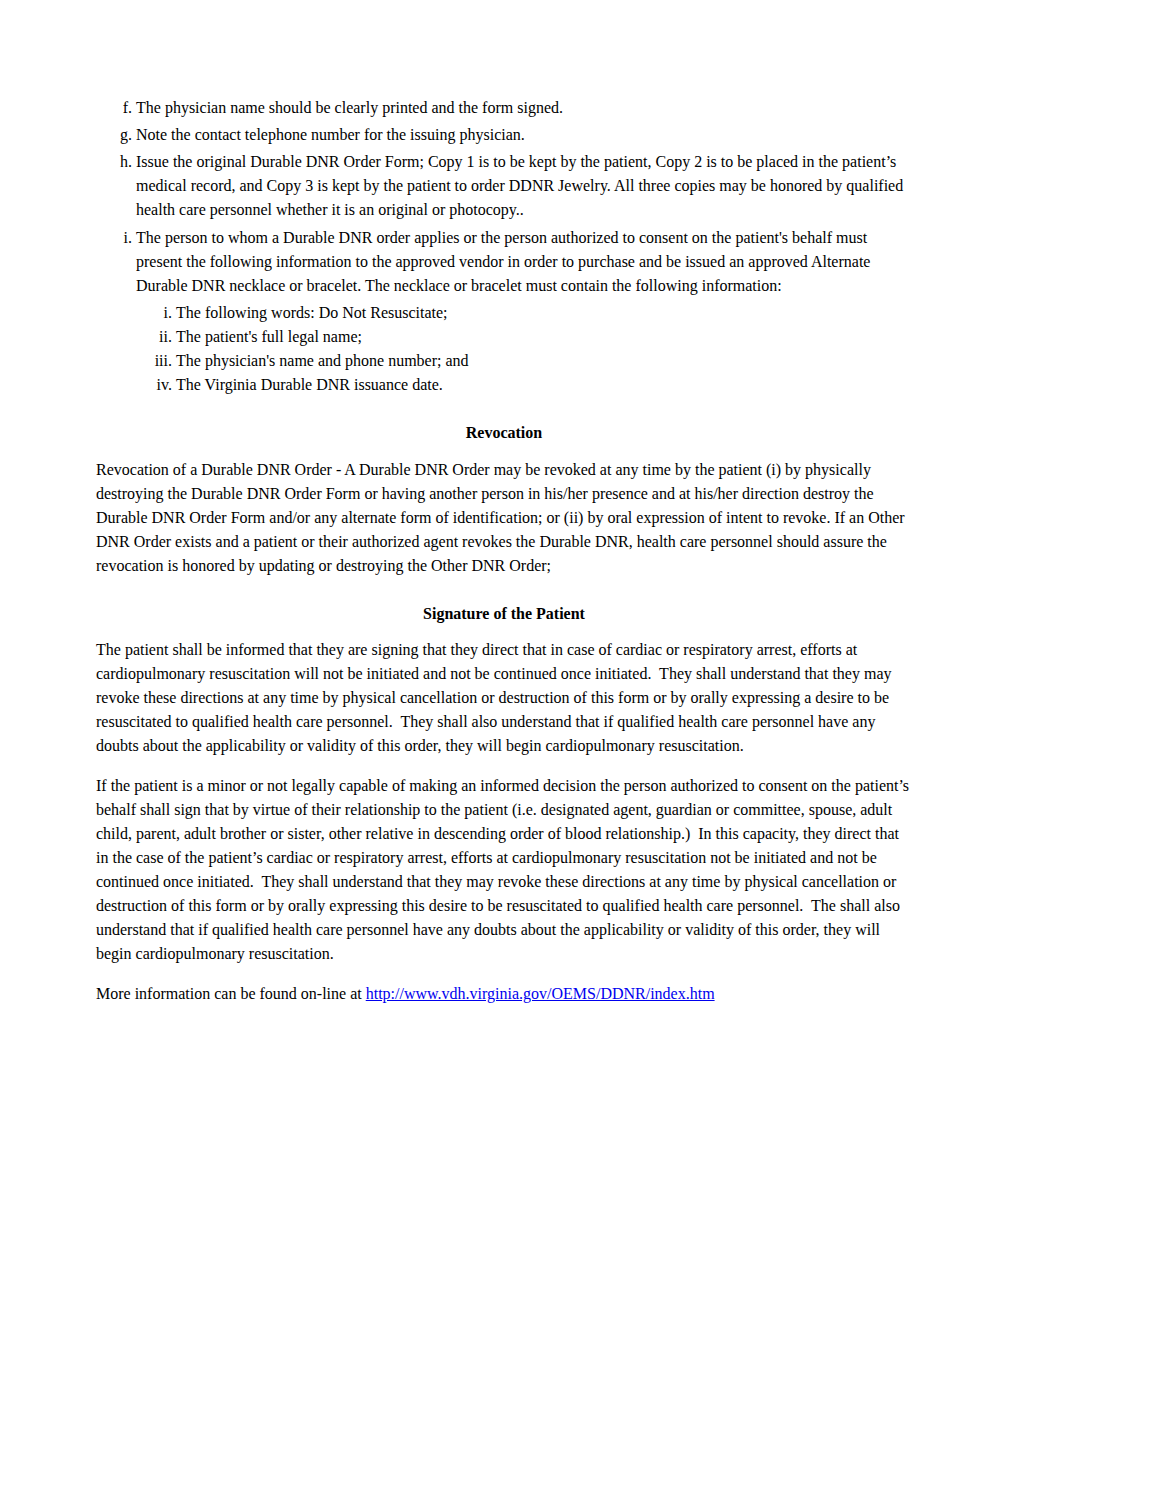The physician name should be clearly printed and the form signed.
Note the contact telephone number for the issuing physician.
Issue the original Durable DNR Order Form; Copy 1 is to be kept by the patient, Copy 2 is to be placed in the patient’s medical record, and Copy 3 is kept by the patient to order DDNR Jewelry. All three copies may be honored by qualified health care personnel whether it is an original or photocopy..
The person to whom a Durable DNR order applies or the person authorized to consent on the patient's behalf must present the following information to the approved vendor in order to purchase and be issued an approved Alternate Durable DNR necklace or bracelet. The necklace or bracelet must contain the following information:
The following words: Do Not Resuscitate;
The patient's full legal name;
The physician's name and phone number; and
The Virginia Durable DNR issuance date.
Revocation
Revocation of a Durable DNR Order - A Durable DNR Order may be revoked at any time by the patient (i) by physically destroying the Durable DNR Order Form or having another person in his/her presence and at his/her direction destroy the Durable DNR Order Form and/or any alternate form of identification; or (ii) by oral expression of intent to revoke. If an Other DNR Order exists and a patient or their authorized agent revokes the Durable DNR, health care personnel should assure the revocation is honored by updating or destroying the Other DNR Order;
Signature of the Patient
The patient shall be informed that they are signing that they direct that in case of cardiac or respiratory arrest, efforts at cardiopulmonary resuscitation will not be initiated and not be continued once initiated. They shall understand that they may revoke these directions at any time by physical cancellation or destruction of this form or by orally expressing a desire to be resuscitated to qualified health care personnel. They shall also understand that if qualified health care personnel have any doubts about the applicability or validity of this order, they will begin cardiopulmonary resuscitation.
If the patient is a minor or not legally capable of making an informed decision the person authorized to consent on the patient’s behalf shall sign that by virtue of their relationship to the patient (i.e. designated agent, guardian or committee, spouse, adult child, parent, adult brother or sister, other relative in descending order of blood relationship.) In this capacity, they direct that in the case of the patient’s cardiac or respiratory arrest, efforts at cardiopulmonary resuscitation not be initiated and not be continued once initiated. They shall understand that they may revoke these directions at any time by physical cancellation or destruction of this form or by orally expressing this desire to be resuscitated to qualified health care personnel. The shall also understand that if qualified health care personnel have any doubts about the applicability or validity of this order, they will begin cardiopulmonary resuscitation.
More information can be found on-line at http://www.vdh.virginia.gov/OEMS/DDNR/index.htm